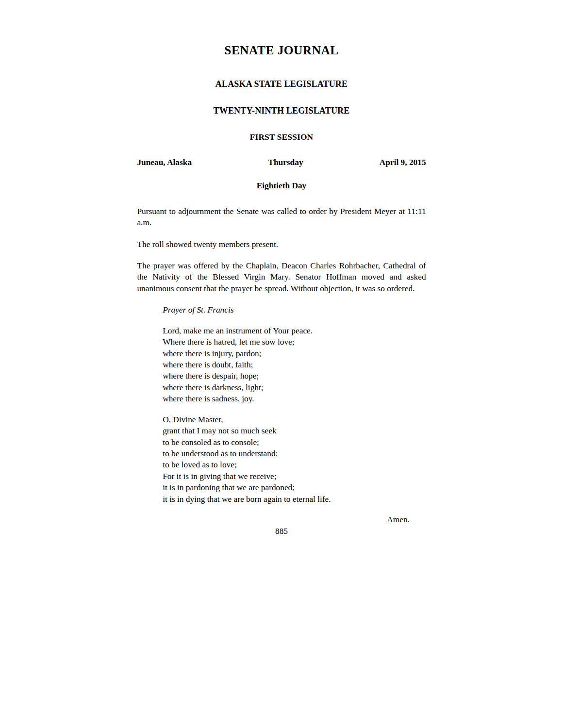SENATE JOURNAL
ALASKA STATE LEGISLATURE
TWENTY-NINTH LEGISLATURE
FIRST SESSION
Juneau, Alaska Thursday April 9, 2015
Eightieth Day
Pursuant to adjournment the Senate was called to order by President Meyer at 11:11 a.m.
The roll showed twenty members present.
The prayer was offered by the Chaplain, Deacon Charles Rohrbacher, Cathedral of the Nativity of the Blessed Virgin Mary. Senator Hoffman moved and asked unanimous consent that the prayer be spread. Without objection, it was so ordered.
Prayer of St. Francis
Lord, make me an instrument of Your peace.
Where there is hatred, let me sow love;
where there is injury, pardon;
where there is doubt, faith;
where there is despair, hope;
where there is darkness, light;
where there is sadness, joy.
O, Divine Master,
grant that I may not so much seek
to be consoled as to console;
to be understood as to understand;
to be loved as to love;
For it is in giving that we receive;
it is in pardoning that we are pardoned;
it is in dying that we are born again to eternal life.
Amen.
885